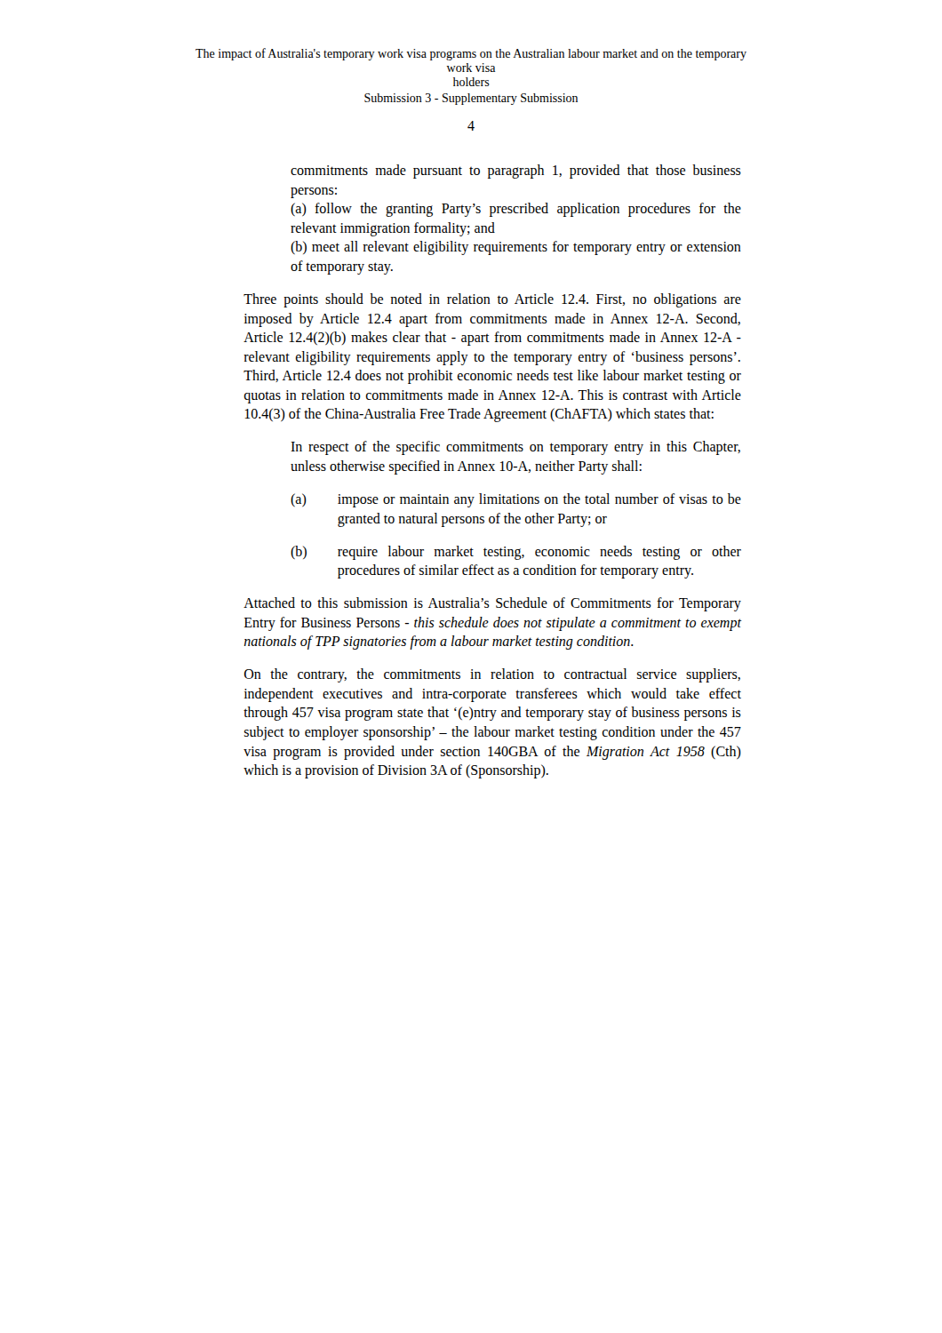The impact of Australia's temporary work visa programs on the Australian labour market and on the temporary work visa holders Submission 3 - Supplementary Submission
4
commitments made pursuant to paragraph 1, provided that those business persons:
(a) follow the granting Party’s prescribed application procedures for the relevant immigration formality; and
(b) meet all relevant eligibility requirements for temporary entry or extension of temporary stay.
Three points should be noted in relation to Article 12.4. First, no obligations are imposed by Article 12.4 apart from commitments made in Annex 12-A. Second, Article 12.4(2)(b) makes clear that - apart from commitments made in Annex 12-A - relevant eligibility requirements apply to the temporary entry of ‘business persons’. Third, Article 12.4 does not prohibit economic needs test like labour market testing or quotas in relation to commitments made in Annex 12-A. This is contrast with Article 10.4(3) of the China-Australia Free Trade Agreement (ChAFTA) which states that:
In respect of the specific commitments on temporary entry in this Chapter, unless otherwise specified in Annex 10-A, neither Party shall:
(a)
impose or maintain any limitations on the total number of visas to be granted to natural persons of the other Party; or
(b)
require labour market testing, economic needs testing or other procedures of similar effect as a condition for temporary entry.
Attached to this submission is Australia’s Schedule of Commitments for Temporary Entry for Business Persons - this schedule does not stipulate a commitment to exempt nationals of TPP signatories from a labour market testing condition.
On the contrary, the commitments in relation to contractual service suppliers, independent executives and intra-corporate transferees which would take effect through 457 visa program state that ‘(e)ntry and temporary stay of business persons is subject to employer sponsorship’ – the labour market testing condition under the 457 visa program is provided under section 140GBA of the Migration Act 1958 (Cth) which is a provision of Division 3A of (Sponsorship).